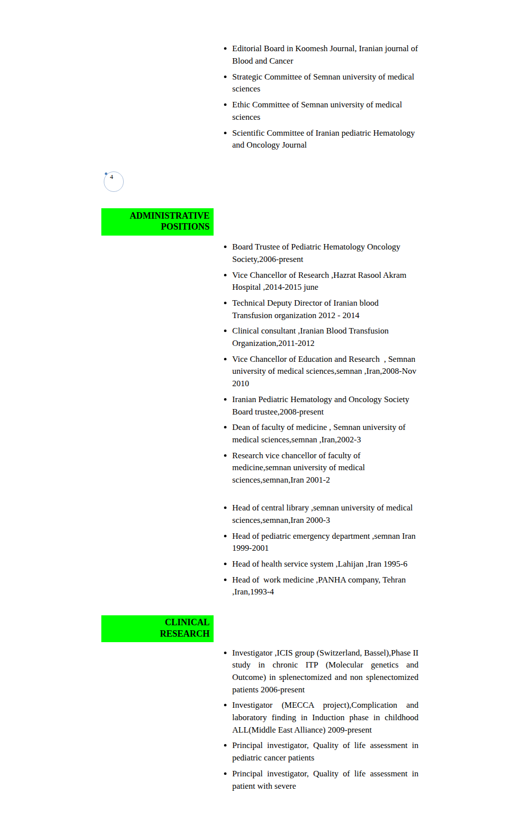Editorial Board in Koomesh Journal, Iranian journal of Blood and Cancer
Strategic Committee of Semnan university of medical sciences
Ethic Committee of Semnan university of medical sciences
Scientific Committee of Iranian pediatric Hematology and Oncology Journal
4
ADMINISTRATIVE
POSITIONS
Board Trustee of Pediatric Hematology Oncology Society,2006-present
Vice Chancellor of Research ,Hazrat Rasool Akram Hospital ,2014-2015 june
Technical Deputy Director of Iranian blood Transfusion organization 2012 - 2014
Clinical consultant ,Iranian Blood Transfusion Organization,2011-2012
Vice Chancellor of Education and Research , Semnan university of medical sciences,semnan ,Iran,2008-Nov 2010
Iranian Pediatric Hematology and Oncology Society Board trustee,2008-present
Dean of faculty of medicine , Semnan university of medical sciences,semnan ,Iran,2002-3
Research vice chancellor of faculty of medicine,semnan university of medical sciences,semnan,Iran 2001-2
Head of central library ,semnan university of medical sciences,semnan,Iran 2000-3
Head of pediatric emergency department ,semnan Iran 1999-2001
Head of health service system ,Lahijan ,Iran 1995-6
Head of work medicine ,PANHA company, Tehran ,Iran,1993-4
CLINICAL
RESEARCH
Investigator ,ICIS group (Switzerland, Bassel),Phase II study in chronic ITP (Molecular genetics and Outcome) in splenectomized and non splenectomized patients 2006-present
Investigator (MECCA project),Complication and laboratory finding in Induction phase in childhood ALL(Middle East Alliance) 2009-present
Principal investigator, Quality of life assessment in pediatric cancer patients
Principal investigator, Quality of life assessment in patient with severe